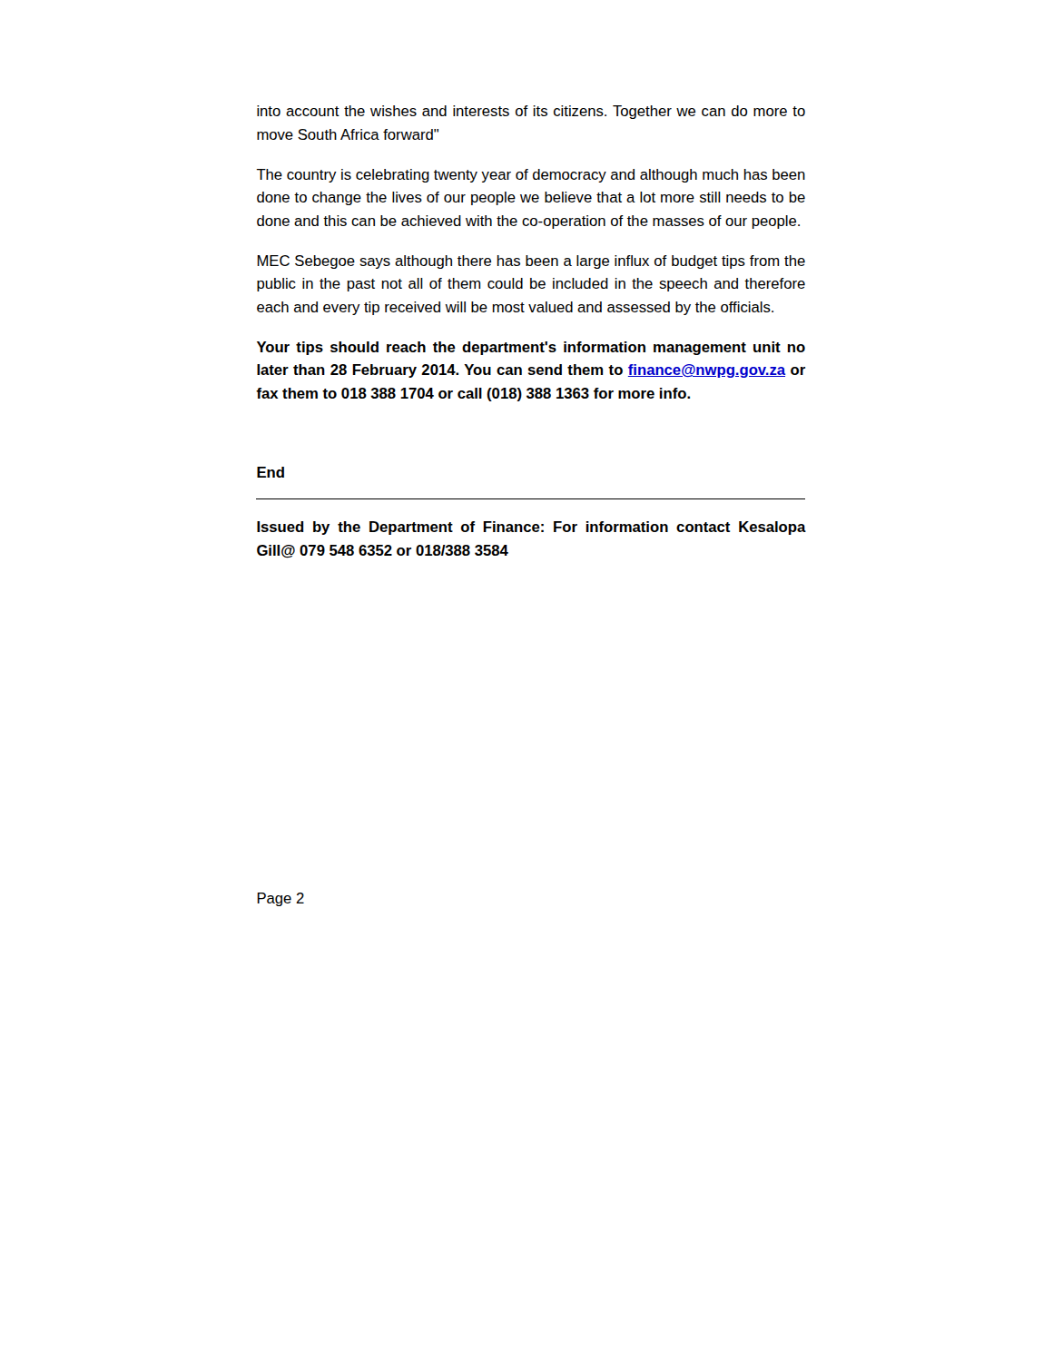into account the wishes and interests of its citizens. Together we can do more to move South Africa forward"
The country is celebrating twenty year of democracy and although much has been done to change the lives of our people we believe that a lot more still needs to be done and this can be achieved with the co-operation of the masses of our people.
MEC Sebegoe says although there has been a large influx of budget tips from the public in the past not all of them could be included in the speech and therefore each and every tip received will be most valued and assessed by the officials.
Your tips should reach the department's information management unit no later than 28 February 2014. You can send them to finance@nwpg.gov.za or fax them to 018 388 1704 or call (018) 388 1363 for more info.
End
Issued by the Department of Finance: For information contact Kesalopa Gill@ 079 548 6352 or 018/388 3584
Page 2